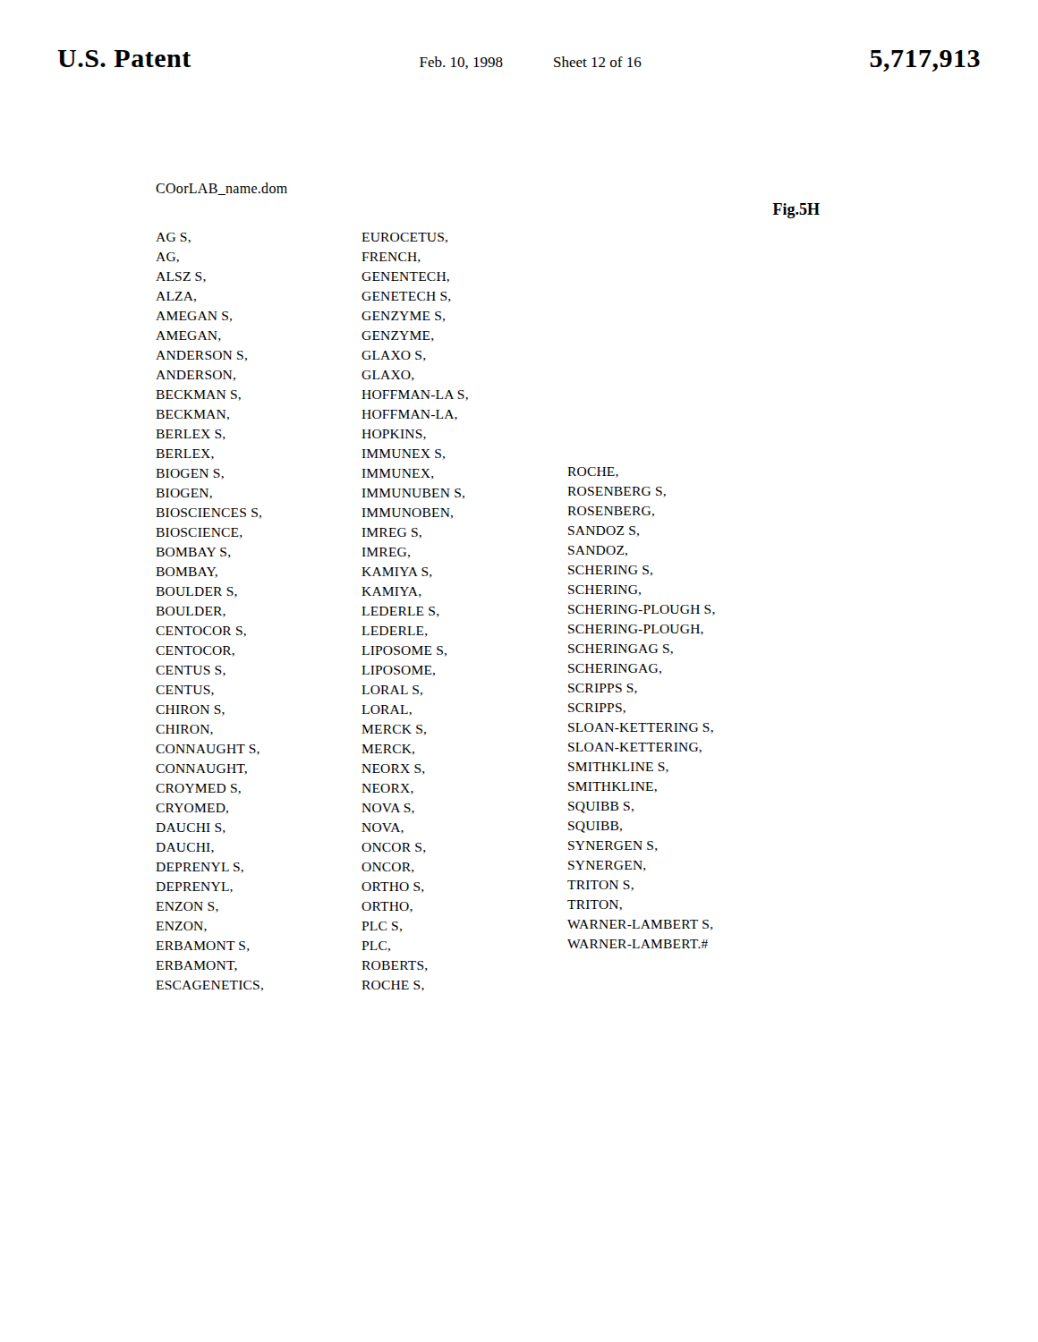U.S. Patent
Feb. 10, 1998 Sheet 12 of 16
5,717,913
COorLAB_name.dom
Fig.5H
AG S,
AG,
ALSZ S,
ALZA,
AMEGAN S,
AMEGAN,
ANDERSON S,
ANDERSON,
BECKMAN S,
BECKMAN,
BERLEX S,
BERLEX,
BIOGEN S,
BIOGEN,
BIOSCIENCES S,
BIOSCIENCE,
BOMBAY S,
BOMBAY,
BOULDER S,
BOULDER,
CENTOCOR S,
CENTOCOR,
CENTUS S,
CENTUS,
CHIRON S,
CHIRON,
CONNAUGHT S,
CONNAUGHT,
CROYMED S,
CRYOMED,
DAUCHI S,
DAUCHI,
DEPRENYL S,
DEPRENYL,
ENZON S,
ENZON,
ERBAMONT S,
ERBAMONT,
ESCAGENETICS,
EUROCETUS,
FRENCH,
GENENTECH,
GENETECH S,
GENZYME S,
GENZYME,
GLAXO S,
GLAXO,
HOFFMAN-LA S,
HOFFMAN-LA,
HOPKINS,
IMMUNEX S,
IMMUNEX,
IMMUNUBEN S,
IMMUNOBEN,
IMREG S,
IMREG,
KAMIYA S,
KAMIYA,
LEDERLE S,
LEDERLE,
LIPOSOME S,
LIPOSOME,
LORAL S,
LORAL,
MERCK S,
MERCK,
NEORX S,
NEORX,
NOVA S,
NOVA,
ONCOR S,
ONCOR,
ORTHO S,
ORTHO,
PLC S,
PLC,
ROBERTS,
ROCHE S,
ROCHE,
ROSENBERG S,
ROSENBERG,
SANDOZ S,
SANDOZ,
SCHERING S,
SCHERING,
SCHERING-PLOUGH S,
SCHERING-PLOUGH,
SCHERINGAG S,
SCHERINGAG,
SCRIPPS S,
SCRIPPS,
SLOAN-KETTERING S,
SLOAN-KETTERING,
SMITHKLINE S,
SMITHKLINE,
SQUIBB S,
SQUIBB,
SYNERGEN S,
SYNERGEN,
TRITON S,
TRITON,
WARNER-LAMBERT S,
WARNER-LAMBERT.#